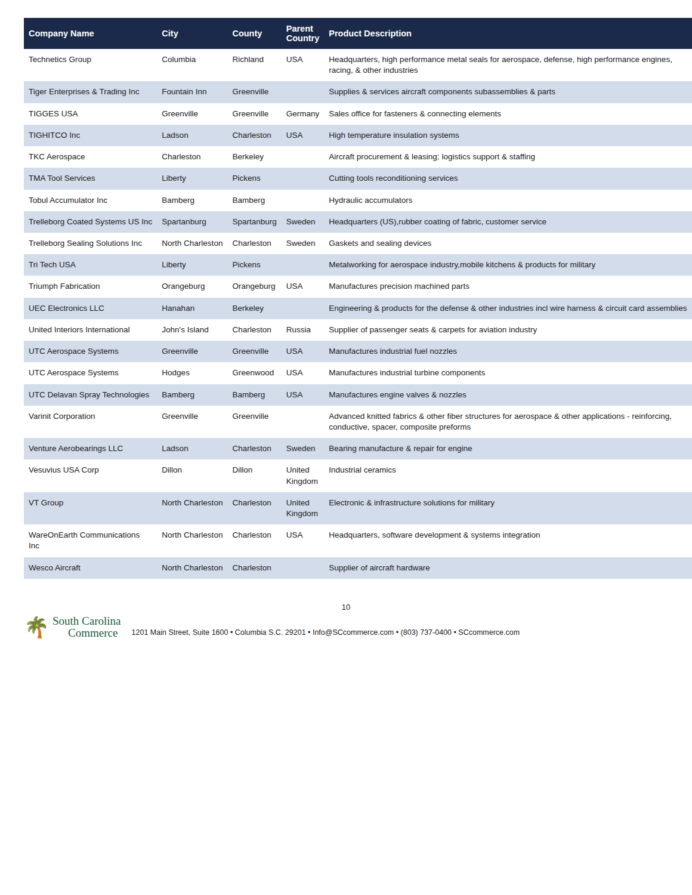| Company Name | City | County | Parent Country | Product Description |
| --- | --- | --- | --- | --- |
| Technetics Group | Columbia | Richland | USA | Headquarters, high performance metal seals for aerospace, defense, high performance engines, racing, & other industries |
| Tiger Enterprises & Trading Inc | Fountain Inn | Greenville | | Supplies & services aircraft components subassemblies & parts |
| TIGGES USA | Greenville | Greenville | Germany | Sales office for fasteners & connecting elements |
| TIGHITCO Inc | Ladson | Charleston | USA | High temperature insulation systems |
| TKC Aerospace | Charleston | Berkeley | | Aircraft procurement & leasing; logistics support & staffing |
| TMA Tool Services | Liberty | Pickens | | Cutting tools reconditioning services |
| Tobul Accumulator Inc | Bamberg | Bamberg | | Hydraulic accumulators |
| Trelleborg Coated Systems US Inc | Spartanburg | Spartanburg | Sweden | Headquarters (US),rubber coating of fabric, customer service |
| Trelleborg Sealing Solutions Inc | North Charleston | Charleston | Sweden | Gaskets and sealing devices |
| Tri Tech USA | Liberty | Pickens | | Metalworking for aerospace industry,mobile kitchens & products for military |
| Triumph Fabrication | Orangeburg | Orangeburg | USA | Manufactures precision machined parts |
| UEC Electronics LLC | Hanahan | Berkeley | | Engineering & products for the defense & other industries incl wire harness & circuit card assemblies |
| United Interiors International | John's Island | Charleston | Russia | Supplier of passenger seats & carpets for aviation industry |
| UTC Aerospace Systems | Greenville | Greenville | USA | Manufactures industrial fuel nozzles |
| UTC Aerospace Systems | Hodges | Greenwood | USA | Manufactures industrial turbine components |
| UTC Delavan Spray Technologies | Bamberg | Bamberg | USA | Manufactures engine valves & nozzles |
| Varinit Corporation | Greenville | Greenville | | Advanced knitted fabrics & other fiber structures for aerospace & other applications - reinforcing, conductive, spacer, composite preforms |
| Venture Aerobearings LLC | Ladson | Charleston | Sweden | Bearing manufacture & repair for engine |
| Vesuvius USA Corp | Dillon | Dillon | United Kingdom | Industrial ceramics |
| VT Group | North Charleston | Charleston | United Kingdom | Electronic & infrastructure solutions for military |
| WareOnEarth Communications Inc | North Charleston | Charleston | USA | Headquarters, software development & systems integration |
| Wesco Aircraft | North Charleston | Charleston | | Supplier of aircraft hardware |
10
🌴 South Carolina Commerce
1201 Main Street, Suite 1600 • Columbia S.C. 29201 • Info@SCcommerce.com • (803) 737-0400 • SCcommerce.com